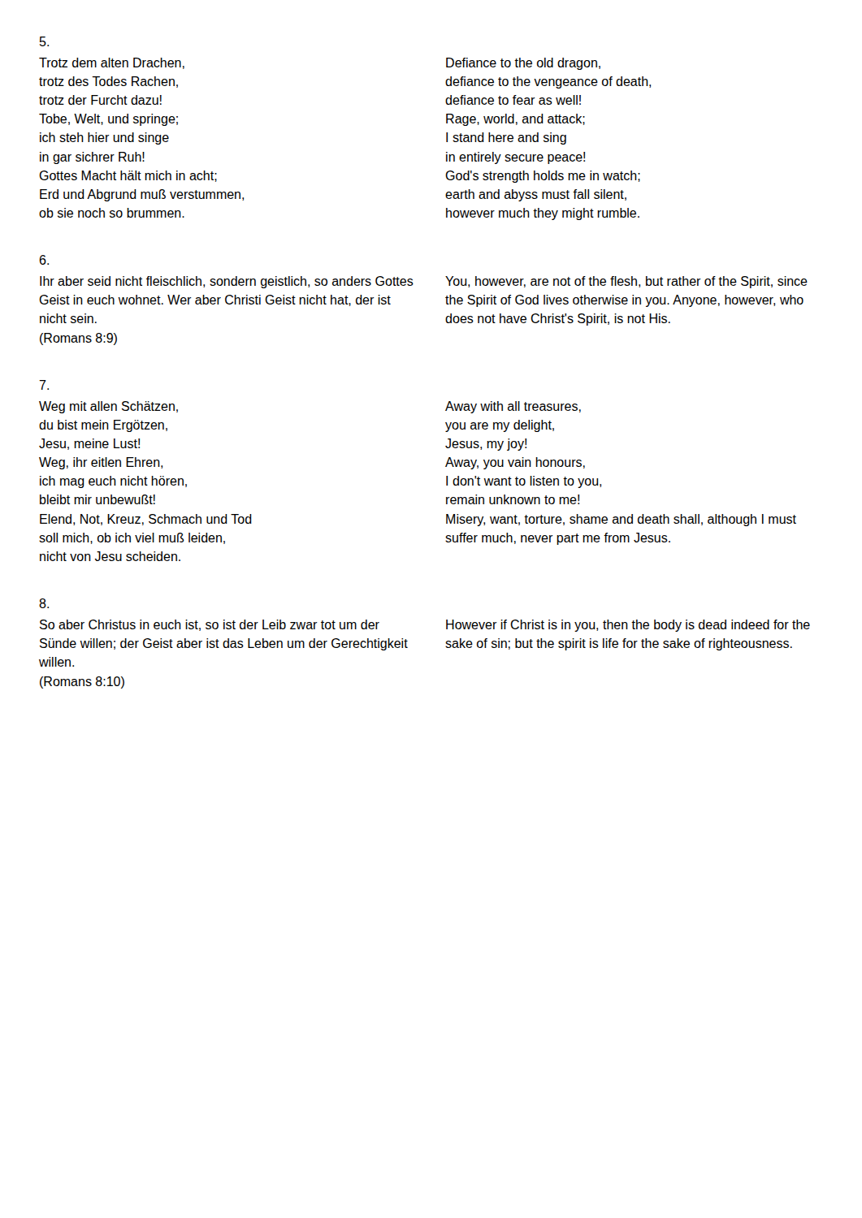5.
Trotz dem alten Drachen,
trotz des Todes Rachen,
trotz der Furcht dazu!
Tobe, Welt, und springe;
ich steh hier und singe
in gar sichrer Ruh!
Gottes Macht hält mich in acht;
Erd und Abgrund muß verstummen,
ob sie noch so brummen.
Defiance to the old dragon,
defiance to the vengeance of death,
defiance to fear as well!
Rage, world, and attack;
I stand here and sing
in entirely secure peace!
God's strength holds me in watch;
earth and abyss must fall silent,
however much they might rumble.
6.
Ihr aber seid nicht fleischlich, sondern geistlich, so anders Gottes Geist in euch wohnet. Wer aber Christi Geist nicht hat, der ist nicht sein.
(Romans 8:9)
You, however, are not of the flesh, but rather of the Spirit, since the Spirit of God lives otherwise in you. Anyone, however, who does not have Christ's Spirit, is not His.
7.
Weg mit allen Schätzen,
du bist mein Ergötzen,
Jesu, meine Lust!
Weg, ihr eitlen Ehren,
ich mag euch nicht hören,
bleibt mir unbewußt!
Elend, Not, Kreuz, Schmach und Tod
soll mich, ob ich viel muß leiden,
nicht von Jesu scheiden.
Away with all treasures,
you are my delight,
Jesus, my joy!
Away, you vain honours,
I don't want to listen to you,
remain unknown to me!
Misery, want, torture, shame and death shall, although I must suffer much, never part me from Jesus.
8.
So aber Christus in euch ist, so ist der Leib zwar tot um der Sünde willen; der Geist aber ist das Leben um der Gerechtigkeit willen.
(Romans 8:10)
However if Christ is in you, then the body is dead indeed for the sake of sin; but the spirit is life for the sake of righteousness.